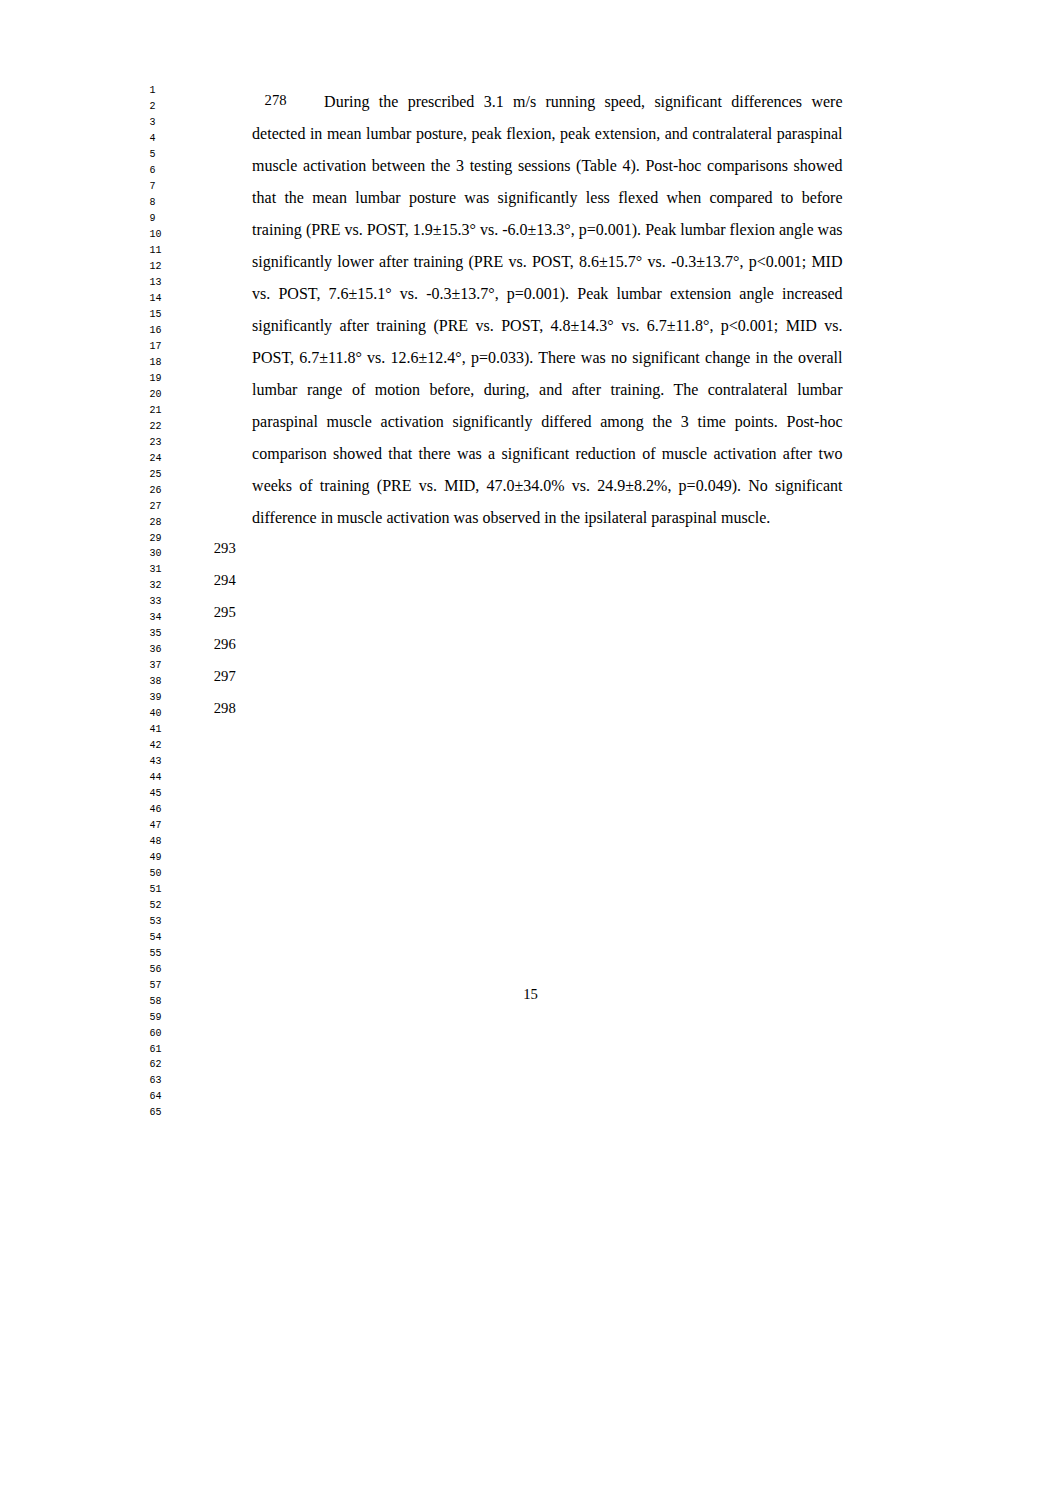12345678910 11121314151617181920 21222324252627282930 31323334353637383940 41424344454647484950 51525354555657585960 6162636465
278 During the prescribed 3.1 m/s running speed, significant differences were detected in mean lumbar posture, peak flexion, peak extension, and contralateral paraspinal muscle activation between the 3 testing sessions (Table 4). Post-hoc comparisons showed that the mean lumbar posture was significantly less flexed when compared to before training (PRE vs. POST, 1.9±15.3° vs. -6.0±13.3°, p=0.001). Peak lumbar flexion angle was significantly lower after training (PRE vs. POST, 8.6±15.7° vs. -0.3±13.7°, p<0.001; MID vs. POST, 7.6±15.1° vs. -0.3±13.7°, p=0.001). Peak lumbar extension angle increased significantly after training (PRE vs. POST, 4.8±14.3° vs. 6.7±11.8°, p<0.001; MID vs. POST, 6.7±11.8° vs. 12.6±12.4°, p=0.033). There was no significant change in the overall lumbar range of motion before, during, and after training. The contralateral lumbar paraspinal muscle activation significantly differed among the 3 time points. Post-hoc comparison showed that there was a significant reduction of muscle activation after two weeks of training (PRE vs. MID, 47.0±34.0% vs. 24.9±8.2%, p=0.049). No significant difference in muscle activation was observed in the ipsilateral paraspinal muscle.
293
294
295
296
297
298
15